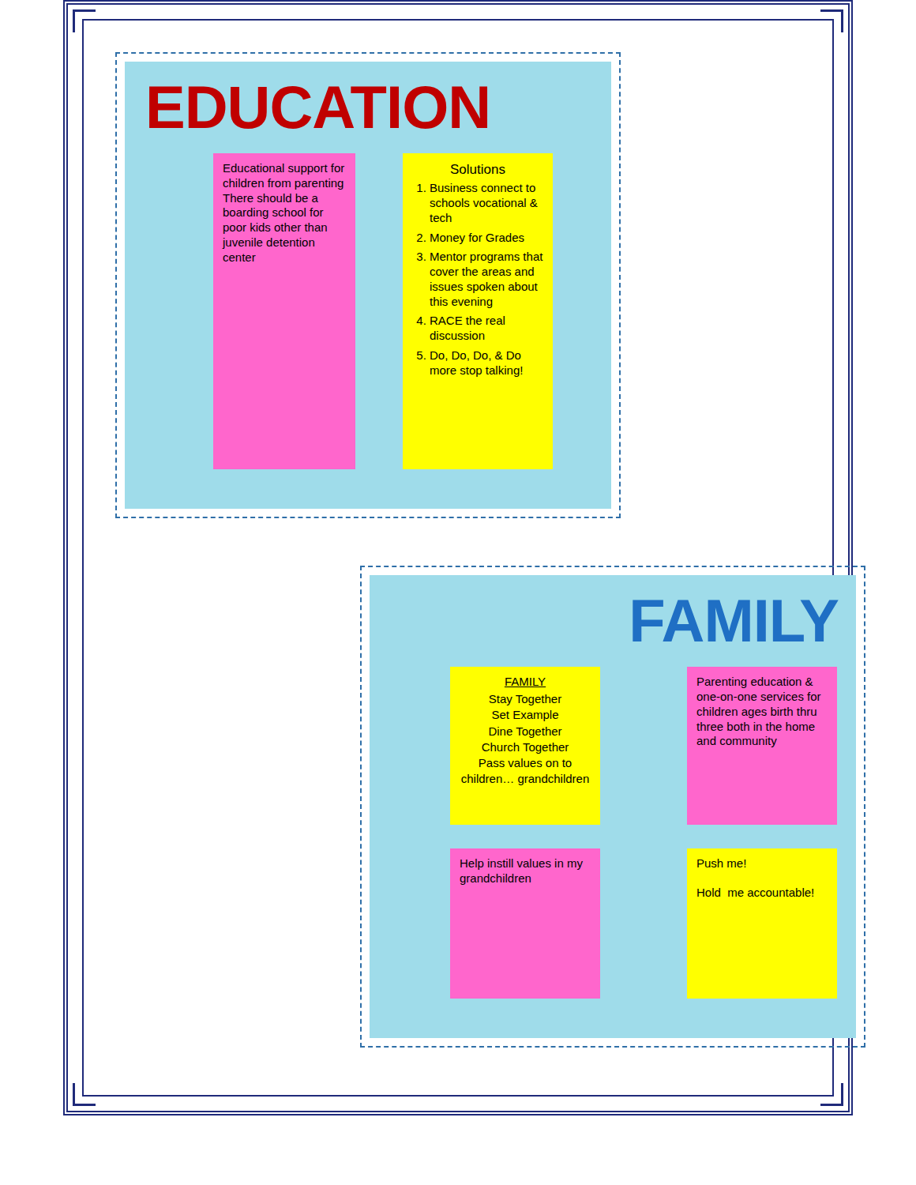EDUCATION
Educational support for children from parenting There should be a boarding school for poor kids other than juvenile detention center
Solutions
Business connect to schools vocational & tech
Money for Grades
Mentor programs that cover the areas and issues spoken about this evening
RACE the real discussion
Do, Do, Do, & Do more stop talking!
FAMILY
FAMILY
Stay Together
Set Example
Dine Together
Church Together
Pass values on to children… grandchildren
Parenting education & one-on-one services for children ages birth thru three both in the home and community
Help instill values in my grandchildren
Push me!
Hold me accountable!